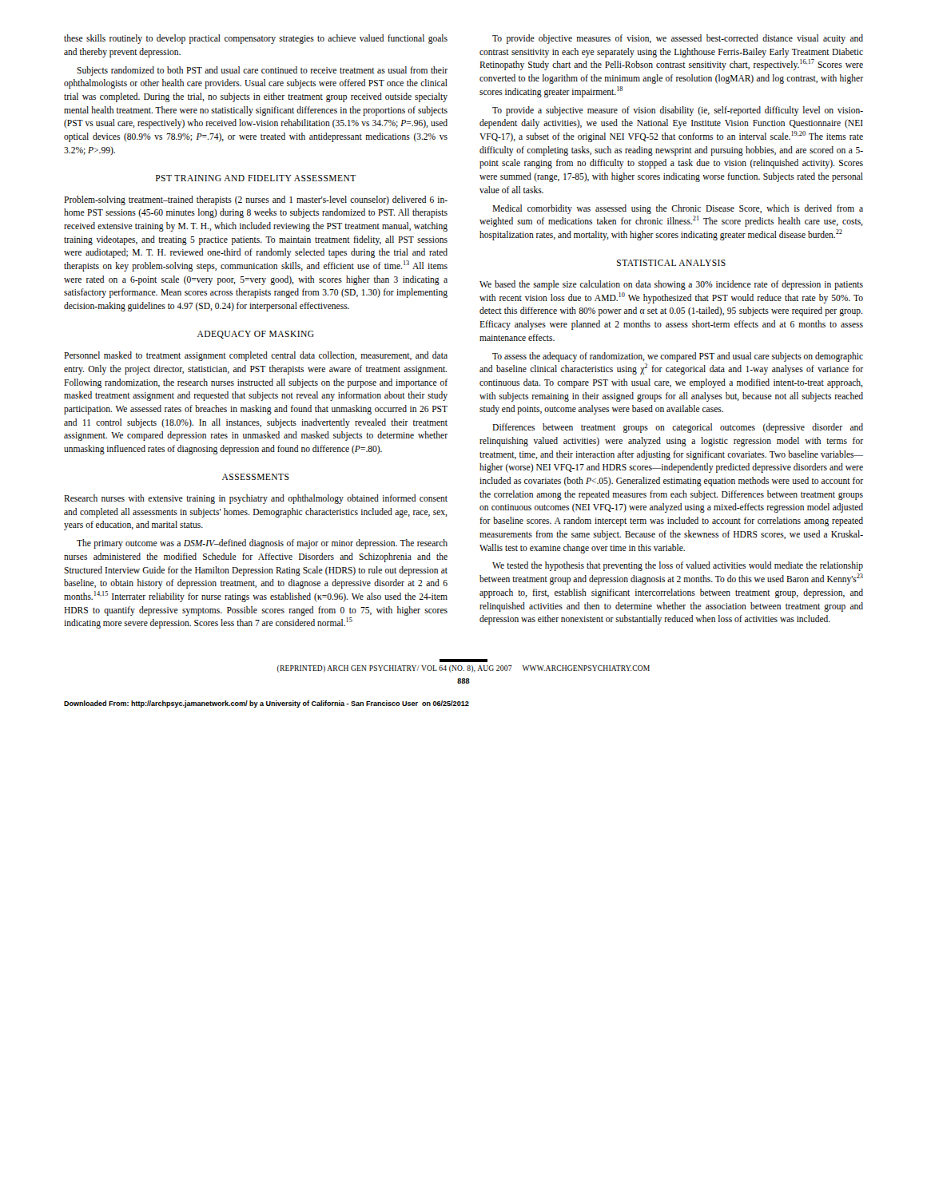these skills routinely to develop practical compensatory strategies to achieve valued functional goals and thereby prevent depression.
Subjects randomized to both PST and usual care continued to receive treatment as usual from their ophthalmologists or other health care providers. Usual care subjects were offered PST once the clinical trial was completed. During the trial, no subjects in either treatment group received outside specialty mental health treatment. There were no statistically significant differences in the proportions of subjects (PST vs usual care, respectively) who received low-vision rehabilitation (35.1% vs 34.7%; P=.96), used optical devices (80.9% vs 78.9%; P=.74), or were treated with antidepressant medications (3.2% vs 3.2%; P>.99).
PST Training and Fidelity Assessment
Problem-solving treatment–trained therapists (2 nurses and 1 master's-level counselor) delivered 6 in-home PST sessions (45-60 minutes long) during 8 weeks to subjects randomized to PST. All therapists received extensive training by M. T. H., which included reviewing the PST treatment manual, watching training videotapes, and treating 5 practice patients. To maintain treatment fidelity, all PST sessions were audiotaped; M. T. H. reviewed one-third of randomly selected tapes during the trial and rated therapists on key problem-solving steps, communication skills, and efficient use of time.13 All items were rated on a 6-point scale (0=very poor, 5=very good), with scores higher than 3 indicating a satisfactory performance. Mean scores across therapists ranged from 3.70 (SD, 1.30) for implementing decision-making guidelines to 4.97 (SD, 0.24) for interpersonal effectiveness.
Adequacy of Masking
Personnel masked to treatment assignment completed central data collection, measurement, and data entry. Only the project director, statistician, and PST therapists were aware of treatment assignment. Following randomization, the research nurses instructed all subjects on the purpose and importance of masked treatment assignment and requested that subjects not reveal any information about their study participation. We assessed rates of breaches in masking and found that unmasking occurred in 26 PST and 11 control subjects (18.0%). In all instances, subjects inadvertently revealed their treatment assignment. We compared depression rates in unmasked and masked subjects to determine whether unmasking influenced rates of diagnosing depression and found no difference (P=.80).
Assessments
Research nurses with extensive training in psychiatry and ophthalmology obtained informed consent and completed all assessments in subjects' homes. Demographic characteristics included age, race, sex, years of education, and marital status.
The primary outcome was a DSM-IV–defined diagnosis of major or minor depression. The research nurses administered the modified Schedule for Affective Disorders and Schizophrenia and the Structured Interview Guide for the Hamilton Depression Rating Scale (HDRS) to rule out depression at baseline, to obtain history of depression treatment, and to diagnose a depressive disorder at 2 and 6 months.14,15 Interrater reliability for nurse ratings was established (κ=0.96). We also used the 24-item HDRS to quantify depressive symptoms. Possible scores ranged from 0 to 75, with higher scores indicating more severe depression. Scores less than 7 are considered normal.15
To provide objective measures of vision, we assessed best-corrected distance visual acuity and contrast sensitivity in each eye separately using the Lighthouse Ferris-Bailey Early Treatment Diabetic Retinopathy Study chart and the Pelli-Robson contrast sensitivity chart, respectively.16,17 Scores were converted to the logarithm of the minimum angle of resolution (logMAR) and log contrast, with higher scores indicating greater impairment.18
To provide a subjective measure of vision disability (ie, self-reported difficulty level on vision-dependent daily activities), we used the National Eye Institute Vision Function Questionnaire (NEI VFQ-17), a subset of the original NEI VFQ-52 that conforms to an interval scale.19,20 The items rate difficulty of completing tasks, such as reading newsprint and pursuing hobbies, and are scored on a 5-point scale ranging from no difficulty to stopped a task due to vision (relinquished activity). Scores were summed (range, 17-85), with higher scores indicating worse function. Subjects rated the personal value of all tasks.
Medical comorbidity was assessed using the Chronic Disease Score, which is derived from a weighted sum of medications taken for chronic illness.21 The score predicts health care use, costs, hospitalization rates, and mortality, with higher scores indicating greater medical disease burden.22
Statistical Analysis
We based the sample size calculation on data showing a 30% incidence rate of depression in patients with recent vision loss due to AMD.10 We hypothesized that PST would reduce that rate by 50%. To detect this difference with 80% power and α set at 0.05 (1-tailed), 95 subjects were required per group. Efficacy analyses were planned at 2 months to assess short-term effects and at 6 months to assess maintenance effects.
To assess the adequacy of randomization, we compared PST and usual care subjects on demographic and baseline clinical characteristics using χ2 for categorical data and 1-way analyses of variance for continuous data. To compare PST with usual care, we employed a modified intent-to-treat approach, with subjects remaining in their assigned groups for all analyses but, because not all subjects reached study end points, outcome analyses were based on available cases.
Differences between treatment groups on categorical outcomes (depressive disorder and relinquishing valued activities) were analyzed using a logistic regression model with terms for treatment, time, and their interaction after adjusting for significant covariates. Two baseline variables—higher (worse) NEI VFQ-17 and HDRS scores—independently predicted depressive disorders and were included as covariates (both P<.05). Generalized estimating equation methods were used to account for the correlation among the repeated measures from each subject. Differences between treatment groups on continuous outcomes (NEI VFQ-17) were analyzed using a mixed-effects regression model adjusted for baseline scores. A random intercept term was included to account for correlations among repeated measurements from the same subject. Because of the skewness of HDRS scores, we used a Kruskal-Wallis test to examine change over time in this variable.
We tested the hypothesis that preventing the loss of valued activities would mediate the relationship between treatment group and depression diagnosis at 2 months. To do this we used Baron and Kenny's23 approach to, first, establish significant intercorrelations between treatment group, depression, and relinquished activities and then to determine whether the association between treatment group and depression was either nonexistent or substantially reduced when loss of activities was included.
(REPRINTED) ARCH GEN PSYCHIATRY/ VOL 64 (NO. 8), AUG 2007 WWW.ARCHGENPSYCHIATRY.COM
888
Downloaded From: http://archpsyc.jamanetwork.com/ by a University of California - San Francisco User on 06/25/2012